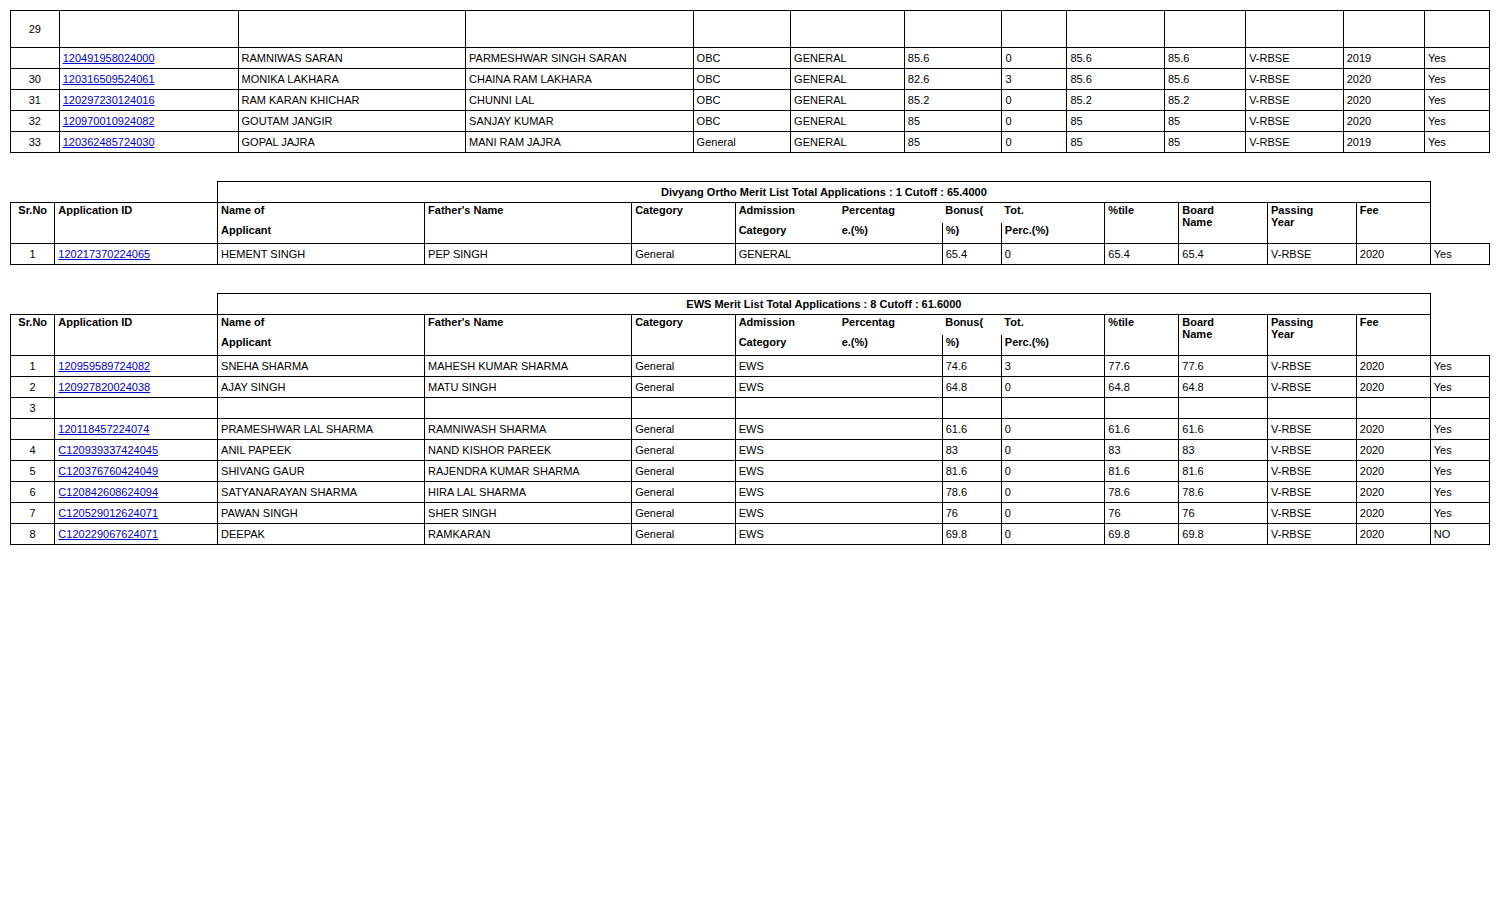| 29 | | | | | | | | | | | | |
| | 120491958024000 | RAMNIWAS SARAN | PARMESHWAR SINGH SARAN | OBC | GENERAL | 85.6 | 0 | 85.6 | 85.6 | V-RBSE | 2019 | Yes |
| 30 | 120316509524061 | MONIKA LAKHARA | CHAINA RAM LAKHARA | OBC | GENERAL | 82.6 | 3 | 85.6 | 85.6 | V-RBSE | 2020 | Yes |
| 31 | 120297230124016 | RAM KARAN KHICHAR | CHUNNI LAL | OBC | GENERAL | 85.2 | 0 | 85.2 | 85.2 | V-RBSE | 2020 | Yes |
| 32 | 120970010924082 | GOUTAM JANGIR | SANJAY KUMAR | OBC | GENERAL | 85 | 0 | 85 | 85 | V-RBSE | 2020 | Yes |
| 33 | 120362485724030 | GOPAL JAJRA | MANI RAM JAJRA | General | GENERAL | 85 | 0 | 85 | 85 | V-RBSE | 2019 | Yes |
| | | Divyang Ortho Merit List Total Applications : 1 Cutoff : 65.4000 |
| Sr.No | Application ID | Name of | Father's Name | Category | Admission | Percentag | Bonus( | Tot. | %tile | Board Name | Passing Year | Fee |
| Applicant | Category | e.(%) | %) | Perc.(%) |
| 1 | 120217370224065 | HEMENT SINGH | PEP SINGH | General | GENERAL | 65.4 | 0 | 65.4 | 65.4 | V-RBSE | 2020 | Yes |
| | | EWS Merit List Total Applications : 8 Cutoff : 61.6000 |
| Sr.No | Application ID | Name of | Father's Name | Category | Admission | Percentag | Bonus( | Tot. | %tile | Board Name | Passing Year | Fee |
| Applicant | Category | e.(%) | %) | Perc.(%) |
| 1 | 120959589724082 | SNEHA SHARMA | MAHESH KUMAR SHARMA | General | EWS | 74.6 | 3 | 77.6 | 77.6 | V-RBSE | 2020 | Yes |
| 2 | 120927820024038 | AJAY SINGH | MATU SINGH | General | EWS | 64.8 | 0 | 64.8 | 64.8 | V-RBSE | 2020 | Yes |
| 3 | | | | | | | | | | | | |
| | 120118457224074 | PRAMESHWAR LAL SHARMA | RAMNIWASH SHARMA | General | EWS | 61.6 | 0 | 61.6 | 61.6 | V-RBSE | 2020 | Yes |
| 4 | C120939337424045 | ANIL PAPEEK | NAND KISHOR PAREEK | General | EWS | 83 | 0 | 83 | 83 | V-RBSE | 2020 | Yes |
| 5 | C120376760424049 | SHIVANG GAUR | RAJENDRA KUMAR SHARMA | General | EWS | 81.6 | 0 | 81.6 | 81.6 | V-RBSE | 2020 | Yes |
| 6 | C120842608624094 | SATYANARAYAN SHARMA | HIRA LAL SHARMA | General | EWS | 78.6 | 0 | 78.6 | 78.6 | V-RBSE | 2020 | Yes |
| 7 | C120529012624071 | PAWAN SINGH | SHER SINGH | General | EWS | 76 | 0 | 76 | 76 | V-RBSE | 2020 | Yes |
| 8 | C120229067624071 | DEEPAK | RAMKARAN | General | EWS | 69.8 | 0 | 69.8 | 69.8 | V-RBSE | 2020 | NO |